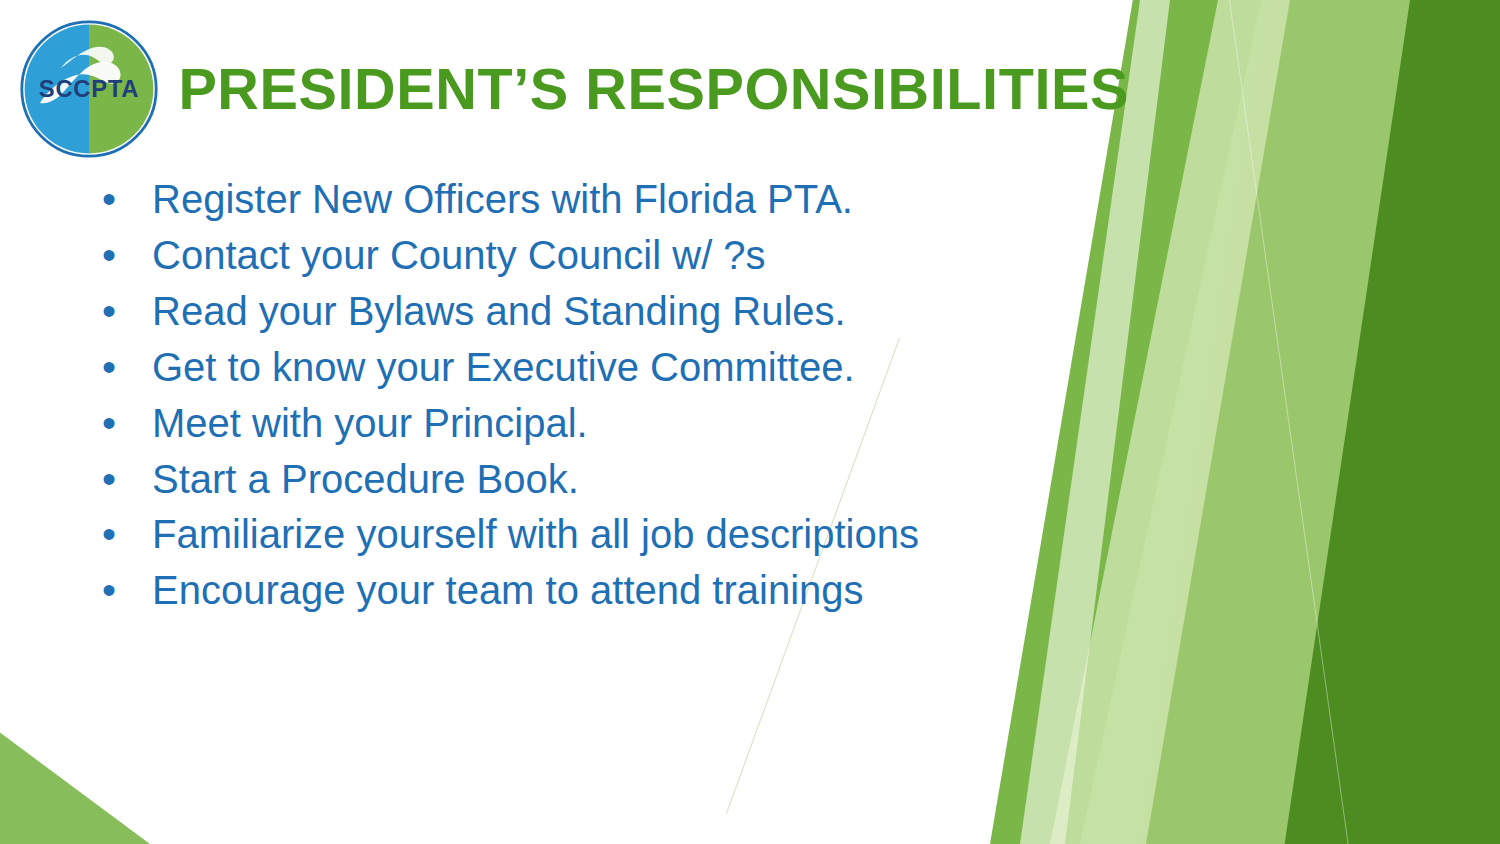SCCPTA
President’s Responsibilities
Register New Officers with Florida PTA.
Contact your County Council w/ ?s
Read your Bylaws and Standing Rules.
Get to know your Executive Committee.
Meet with your Principal.
Start a Procedure Book.
Familiarize yourself with all job descriptions
Encourage your team to attend trainings